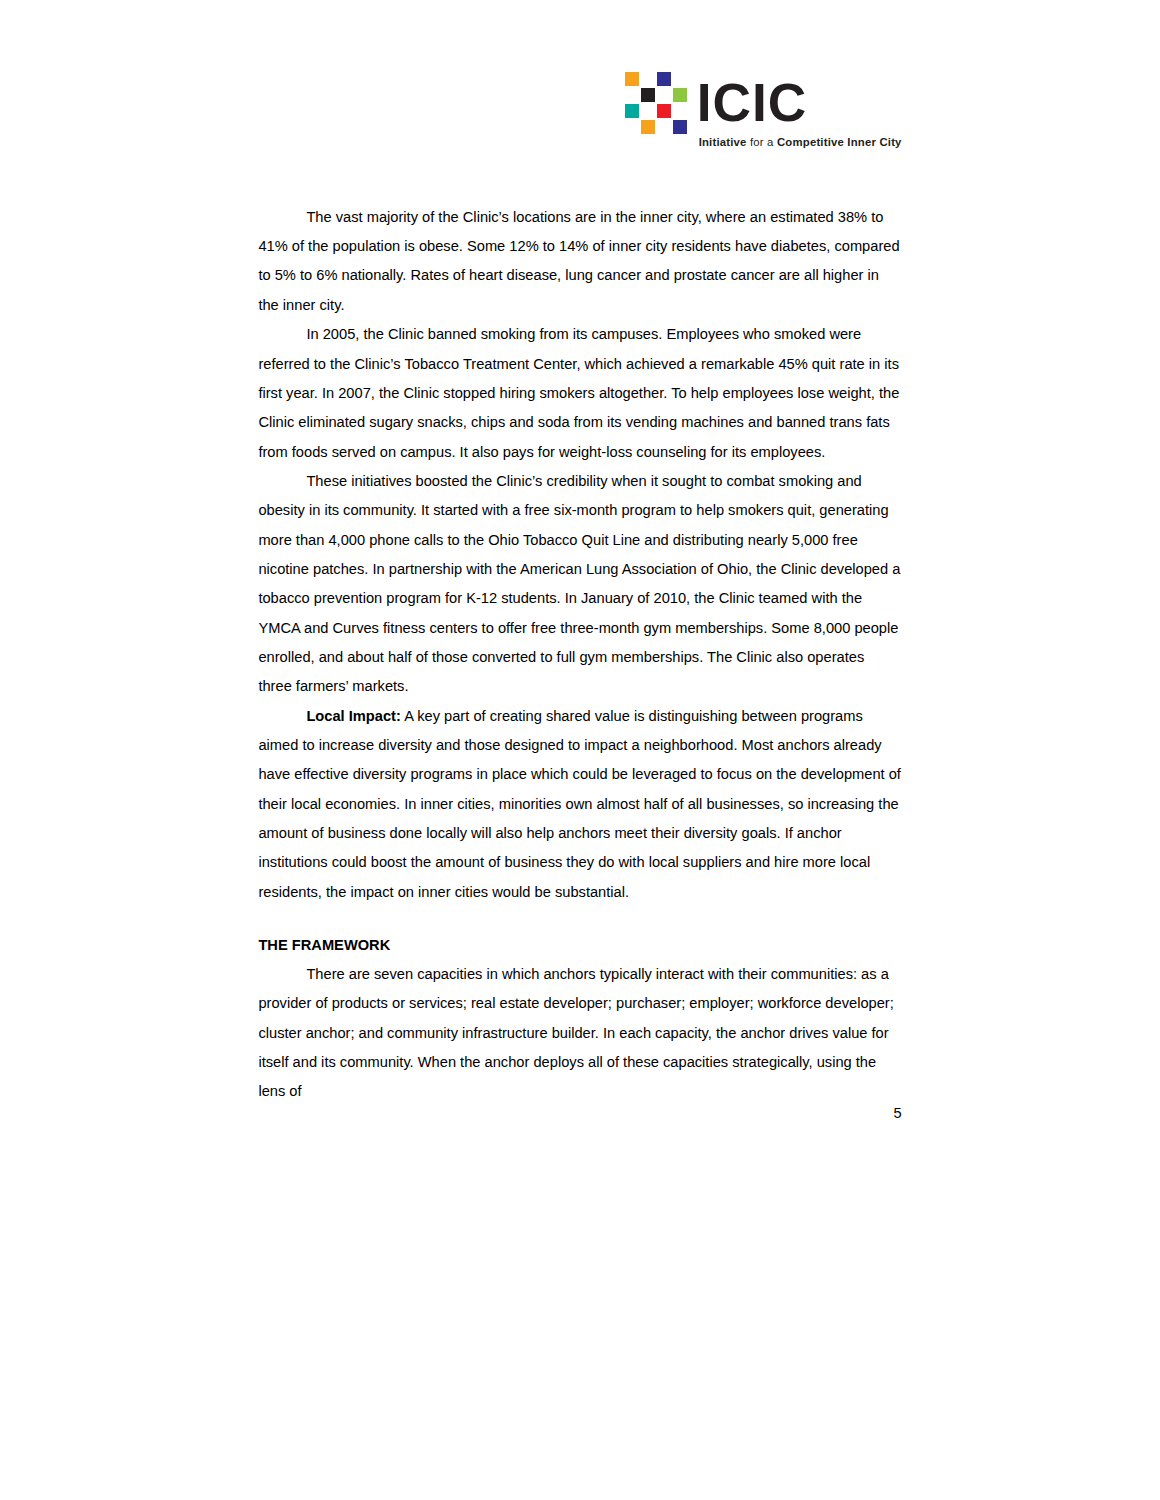ICIC
Initiative for a Competitive Inner City
The vast majority of the Clinic’s locations are in the inner city, where an estimated 38% to 41% of the population is obese. Some 12% to 14% of inner city residents have diabetes, compared to 5% to 6% nationally. Rates of heart disease, lung cancer and prostate cancer are all higher in the inner city.
In 2005, the Clinic banned smoking from its campuses. Employees who smoked were referred to the Clinic’s Tobacco Treatment Center, which achieved a remarkable 45% quit rate in its first year. In 2007, the Clinic stopped hiring smokers altogether. To help employees lose weight, the Clinic eliminated sugary snacks, chips and soda from its vending machines and banned trans fats from foods served on campus. It also pays for weight-loss counseling for its employees.
These initiatives boosted the Clinic’s credibility when it sought to combat smoking and obesity in its community. It started with a free six-month program to help smokers quit, generating more than 4,000 phone calls to the Ohio Tobacco Quit Line and distributing nearly 5,000 free nicotine patches. In partnership with the American Lung Association of Ohio, the Clinic developed a tobacco prevention program for K-12 students. In January of 2010, the Clinic teamed with the YMCA and Curves fitness centers to offer free three-month gym memberships. Some 8,000 people enrolled, and about half of those converted to full gym memberships. The Clinic also operates three farmers’ markets.
Local Impact: A key part of creating shared value is distinguishing between programs aimed to increase diversity and those designed to impact a neighborhood. Most anchors already have effective diversity programs in place which could be leveraged to focus on the development of their local economies. In inner cities, minorities own almost half of all businesses, so increasing the amount of business done locally will also help anchors meet their diversity goals. If anchor institutions could boost the amount of business they do with local suppliers and hire more local residents, the impact on inner cities would be substantial.
The Framework
There are seven capacities in which anchors typically interact with their communities: as a provider of products or services; real estate developer; purchaser; employer; workforce developer; cluster anchor; and community infrastructure builder. In each capacity, the anchor drives value for itself and its community. When the anchor deploys all of these capacities strategically, using the lens of
5